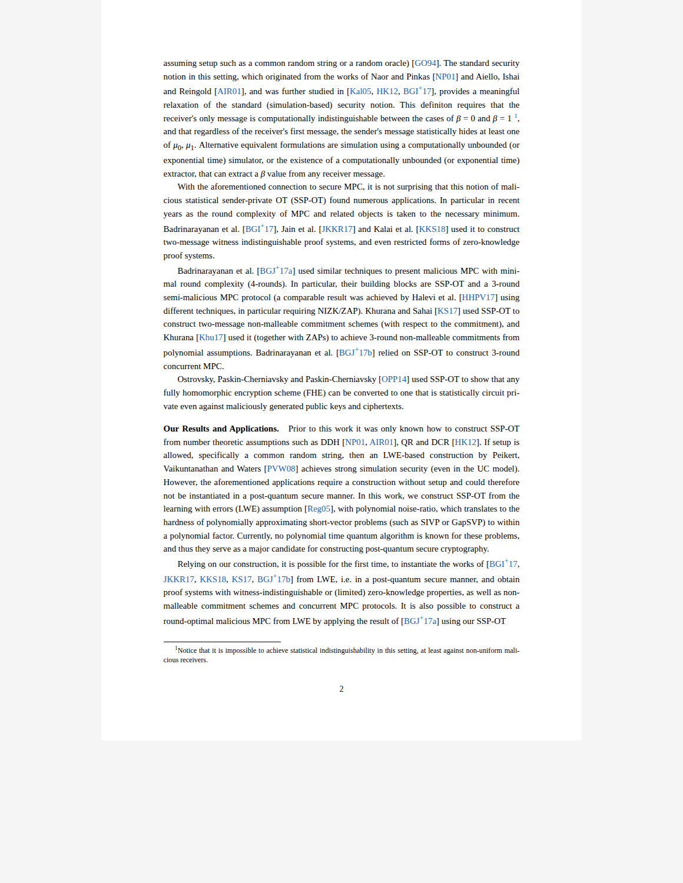assuming setup such as a common random string or a random oracle) [GO94]. The standard security notion in this setting, which originated from the works of Naor and Pinkas [NP01] and Aiello, Ishai and Reingold [AIR01], and was further studied in [Kal05, HK12, BGI+17], provides a meaningful relaxation of the standard (simulation-based) security notion. This definiton requires that the receiver's only message is computationally indistinguishable between the cases of β = 0 and β = 1 1, and that regardless of the receiver's first message, the sender's message statistically hides at least one of μ0, μ1. Alternative equivalent formulations are simulation using a computationally unbounded (or exponential time) simulator, or the existence of a computationally unbounded (or exponential time) extractor, that can extract a β value from any receiver message.
With the aforementioned connection to secure MPC, it is not surprising that this notion of malicious statistical sender-private OT (SSP-OT) found numerous applications. In particular in recent years as the round complexity of MPC and related objects is taken to the necessary minimum. Badrinarayanan et al. [BGI+17], Jain et al. [JKKR17] and Kalai et al. [KKS18] used it to construct two-message witness indistinguishable proof systems, and even restricted forms of zero-knowledge proof systems.
Badrinarayanan et al. [BGJ+17a] used similar techniques to present malicious MPC with minimal round complexity (4-rounds). In particular, their building blocks are SSP-OT and a 3-round semi-malicious MPC protocol (a comparable result was achieved by Halevi et al. [HHPV17] using different techniques, in particular requiring NIZK/ZAP). Khurana and Sahai [KS17] used SSP-OT to construct two-message non-malleable commitment schemes (with respect to the commitment), and Khurana [Khu17] used it (together with ZAPs) to achieve 3-round non-malleable commitments from polynomial assumptions. Badrinarayanan et al. [BGJ+17b] relied on SSP-OT to construct 3-round concurrent MPC.
Ostrovsky, Paskin-Cherniavsky and Paskin-Cherniavsky [OPP14] used SSP-OT to show that any fully homomorphic encryption scheme (FHE) can be converted to one that is statistically circuit private even against maliciously generated public keys and ciphertexts.
Our Results and Applications. Prior to this work it was only known how to construct SSP-OT from number theoretic assumptions such as DDH [NP01, AIR01], QR and DCR [HK12]. If setup is allowed, specifically a common random string, then an LWE-based construction by Peikert, Vaikuntanathan and Waters [PVW08] achieves strong simulation security (even in the UC model). However, the aforementioned applications require a construction without setup and could therefore not be instantiated in a post-quantum secure manner. In this work, we construct SSP-OT from the learning with errors (LWE) assumption [Reg05], with polynomial noise-ratio, which translates to the hardness of polynomially approximating short-vector problems (such as SIVP or GapSVP) to within a polynomial factor. Currently, no polynomial time quantum algorithm is known for these problems, and thus they serve as a major candidate for constructing post-quantum secure cryptography.
Relying on our construction, it is possible for the first time, to instantiate the works of [BGI+17, JKKR17, KKS18, KS17, BGJ+17b] from LWE, i.e. in a post-quantum secure manner, and obtain proof systems with witness-indistinguishable or (limited) zero-knowledge properties, as well as non-malleable commitment schemes and concurrent MPC protocols. It is also possible to construct a round-optimal malicious MPC from LWE by applying the result of [BGJ+17a] using our SSP-OT
1Notice that it is impossible to achieve statistical indistinguishability in this setting, at least against non-uniform malicious receivers.
2